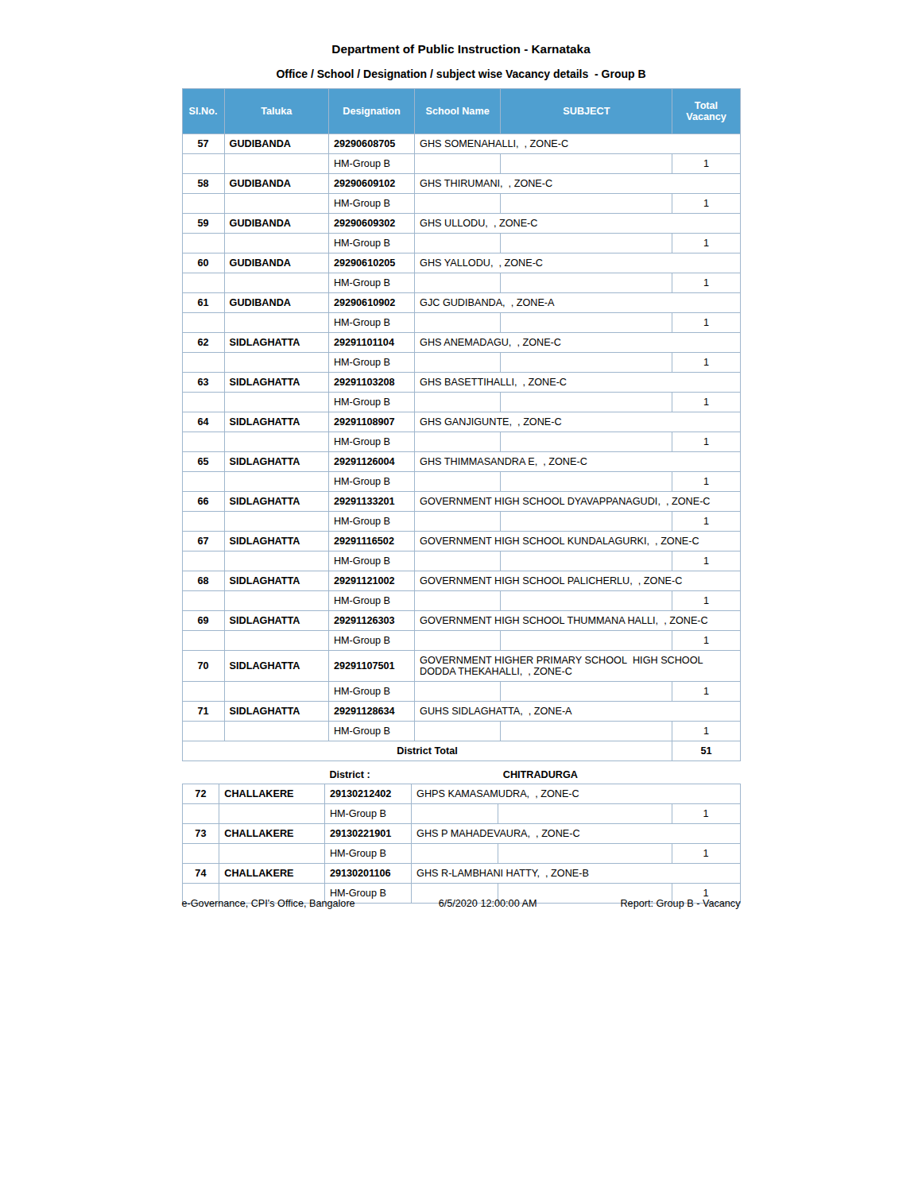Department of Public Instruction - Karnataka
Office / School / Designation / subject wise Vacancy details - Group B
| Sl.No. | Taluka | Designation | School Name | SUBJECT | Total Vacancy |
| --- | --- | --- | --- | --- | --- |
| 57 | GUDIBANDA | 29290608705 | GHS SOMENAHALLI, , ZONE-C |
| | | HM-Group B | | | 1 |
| 58 | GUDIBANDA | 29290609102 | GHS THIRUMANI, , ZONE-C |
| | | HM-Group B | | | 1 |
| 59 | GUDIBANDA | 29290609302 | GHS ULLODU, , ZONE-C |
| | | HM-Group B | | | 1 |
| 60 | GUDIBANDA | 29290610205 | GHS YALLODU, , ZONE-C |
| | | HM-Group B | | | 1 |
| 61 | GUDIBANDA | 29290610902 | GJC GUDIBANDA, , ZONE-A |
| | | HM-Group B | | | 1 |
| 62 | SIDLAGHATTA | 29291101104 | GHS ANEMADAGU, , ZONE-C |
| | | HM-Group B | | | 1 |
| 63 | SIDLAGHATTA | 29291103208 | GHS BASETTIHALLI, , ZONE-C |
| | | HM-Group B | | | 1 |
| 64 | SIDLAGHATTA | 29291108907 | GHS GANJIGUNTE, , ZONE-C |
| | | HM-Group B | | | 1 |
| 65 | SIDLAGHATTA | 29291126004 | GHS THIMMASANDRA E, , ZONE-C |
| | | HM-Group B | | | 1 |
| 66 | SIDLAGHATTA | 29291133201 | GOVERNMENT HIGH SCHOOL DYAVAPPANAGUDI, , ZONE-C |
| | | HM-Group B | | | 1 |
| 67 | SIDLAGHATTA | 29291116502 | GOVERNMENT HIGH SCHOOL KUNDALAGURKI, , ZONE-C |
| | | HM-Group B | | | 1 |
| 68 | SIDLAGHATTA | 29291121002 | GOVERNMENT HIGH SCHOOL PALICHERLU, , ZONE-C |
| | | HM-Group B | | | 1 |
| 69 | SIDLAGHATTA | 29291126303 | GOVERNMENT HIGH SCHOOL THUMMANA HALLI, , ZONE-C |
| | | HM-Group B | | | 1 |
| 70 | SIDLAGHATTA | 29291107501 | GOVERNMENT HIGHER PRIMARY SCHOOL HIGH SCHOOL DODDA THEKAHALLI, , ZONE-C |
| | | HM-Group B | | | 1 |
| 71 | SIDLAGHATTA | 29291128634 | GUHS SIDLAGHATTA, , ZONE-A |
| | | HM-Group B | | | 1 |
| District Total | 51 |
| | | District : | | CHITRADURGA | |
| 72 | CHALLAKERE | 29130212402 | GHPS KAMASAMUDRA, , ZONE-C |
| | | HM-Group B | | | 1 |
| 73 | CHALLAKERE | 29130221901 | GHS P MAHADEVAURA, , ZONE-C |
| | | HM-Group B | | | 1 |
| 74 | CHALLAKERE | 29130201106 | GHS R-LAMBHANI HATTY, , ZONE-B |
| | | HM-Group B | | | 1 |
e-Governance, CPI's Office, Bangalore 6/5/2020 12:00:00 AM Report: Group B - Vacancy